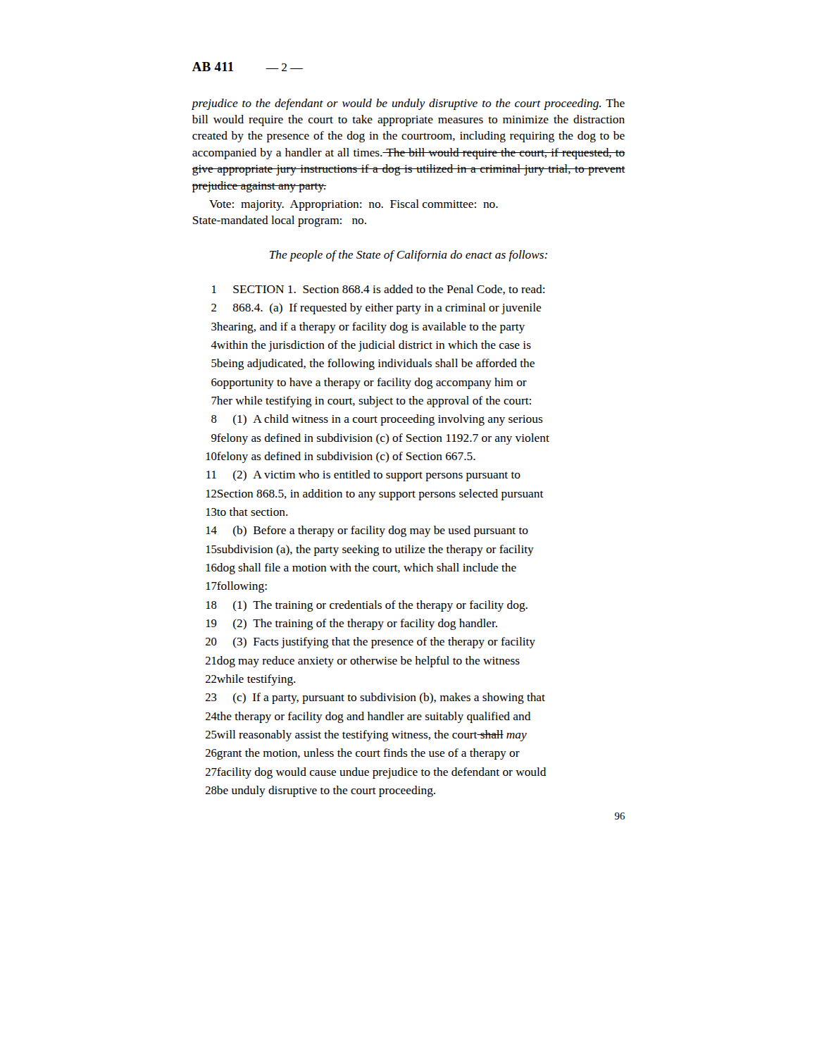AB 411 — 2 —
prejudice to the defendant or would be unduly disruptive to the court proceeding. The bill would require the court to take appropriate measures to minimize the distraction created by the presence of the dog in the courtroom, including requiring the dog to be accompanied by a handler at all times. The bill would require the court, if requested, to give appropriate jury instructions if a dog is utilized in a criminal jury trial, to prevent prejudice against any party.
Vote: majority. Appropriation: no. Fiscal committee: no.
State-mandated local program: no.
The people of the State of California do enact as follows:
| 1 | SECTION 1. Section 868.4 is added to the Penal Code, to read: |
| 2 | 868.4. (a) If requested by either party in a criminal or juvenile |
| 3 | hearing, and if a therapy or facility dog is available to the party |
| 4 | within the jurisdiction of the judicial district in which the case is |
| 5 | being adjudicated, the following individuals shall be afforded the |
| 6 | opportunity to have a therapy or facility dog accompany him or |
| 7 | her while testifying in court, subject to the approval of the court: |
| 8 | (1) A child witness in a court proceeding involving any serious |
| 9 | felony as defined in subdivision (c) of Section 1192.7 or any violent |
| 10 | felony as defined in subdivision (c) of Section 667.5. |
| 11 | (2) A victim who is entitled to support persons pursuant to |
| 12 | Section 868.5, in addition to any support persons selected pursuant |
| 13 | to that section. |
| 14 | (b) Before a therapy or facility dog may be used pursuant to |
| 15 | subdivision (a), the party seeking to utilize the therapy or facility |
| 16 | dog shall file a motion with the court, which shall include the |
| 17 | following: |
| 18 | (1) The training or credentials of the therapy or facility dog. |
| 19 | (2) The training of the therapy or facility dog handler. |
| 20 | (3) Facts justifying that the presence of the therapy or facility |
| 21 | dog may reduce anxiety or otherwise be helpful to the witness |
| 22 | while testifying. |
| 23 | (c) If a party, pursuant to subdivision (b), makes a showing that |
| 24 | the therapy or facility dog and handler are suitably qualified and |
| 25 | will reasonably assist the testifying witness, the court shall may |
| 26 | grant the motion, unless the court finds the use of a therapy or |
| 27 | facility dog would cause undue prejudice to the defendant or would |
| 28 | be unduly disruptive to the court proceeding. |
96